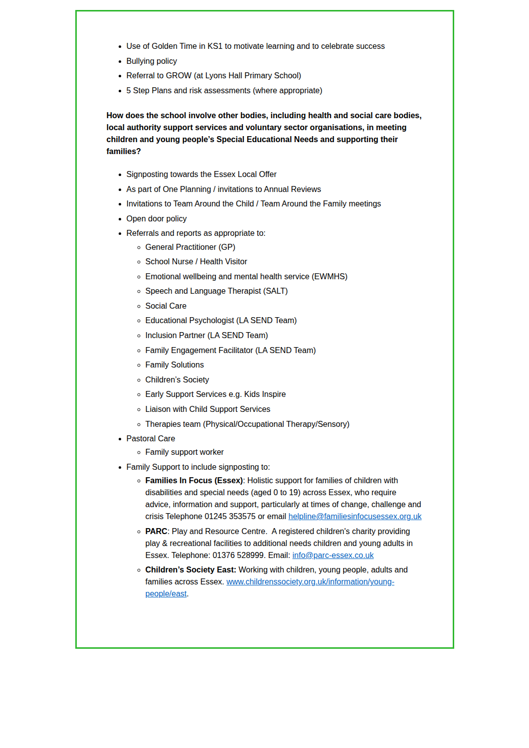Use of Golden Time in KS1 to motivate learning and to celebrate success
Bullying policy
Referral to GROW (at Lyons Hall Primary School)
5 Step Plans and risk assessments (where appropriate)
How does the school involve other bodies, including health and social care bodies, local authority support services and voluntary sector organisations, in meeting children and young people’s Special Educational Needs and supporting their families?
Signposting towards the Essex Local Offer
As part of One Planning / invitations to Annual Reviews
Invitations to Team Around the Child / Team Around the Family meetings
Open door policy
Referrals and reports as appropriate to:
General Practitioner (GP)
School Nurse / Health Visitor
Emotional wellbeing and mental health service (EWMHS)
Speech and Language Therapist (SALT)
Social Care
Educational Psychologist (LA SEND Team)
Inclusion Partner (LA SEND Team)
Family Engagement Facilitator (LA SEND Team)
Family Solutions
Children’s Society
Early Support Services e.g. Kids Inspire
Liaison with Child Support Services
Therapies team (Physical/Occupational Therapy/Sensory)
Pastoral Care
Family support worker
Family Support to include signposting to:
Families In Focus (Essex): Holistic support for families of children with disabilities and special needs (aged 0 to 19) across Essex, who require advice, information and support, particularly at times of change, challenge and crisis Telephone 01245 353575 or email helpline@familiesinfocusessex.org.uk
PARC: Play and Resource Centre. A registered children's charity providing play & recreational facilities to additional needs children and young adults in Essex. Telephone: 01376 528999. Email: info@parc-essex.co.uk
Children’s Society East: Working with children, young people, adults and families across Essex. www.childrenssociety.org.uk/information/young-people/east.